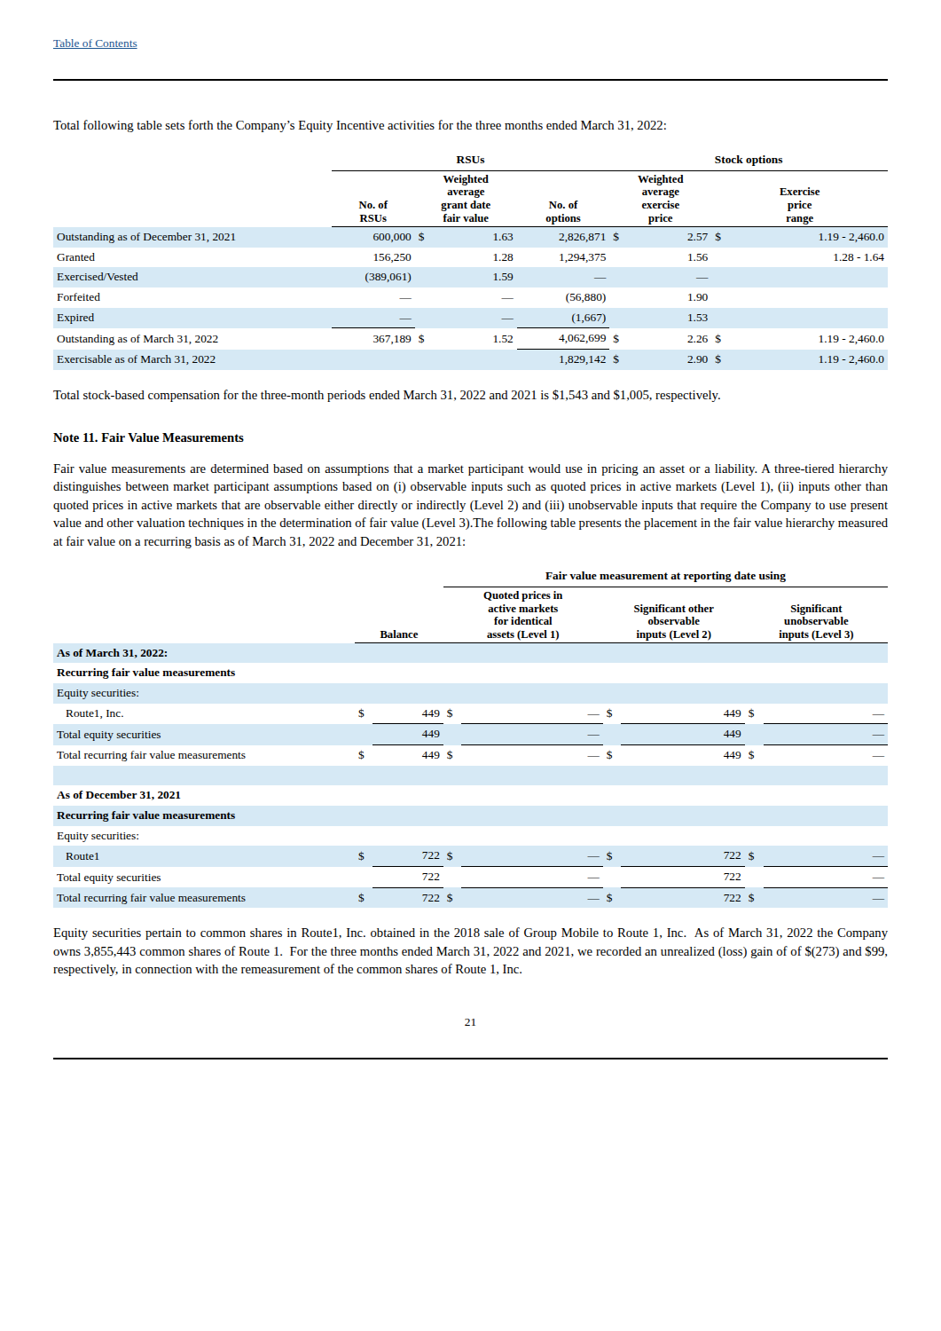Table of Contents
Total following table sets forth the Company’s Equity Incentive activities for the three months ended March 31, 2022:
| | RSUs | Stock options |
| | No. of RSUs | Weighted average grant date fair value | No. of options | Weighted average exercise price | Exercise price range |
| Outstanding as of December 31, 2021 | 600,000 | $ | 1.63 | 2,826,871 | $ | 2.57 | $ | 1.19 - 2,460.0 |
| Granted | 156,250 | | 1.28 | 1,294,375 | | 1.56 | | 1.28 - 1.64 |
| Exercised/Vested | (389,061) | | 1.59 | — | | — | | |
| Forfeited | — | | — | (56,880) | | 1.90 | | |
| Expired | — | | — | (1,667) | | 1.53 | | |
| Outstanding as of March 31, 2022 | 367,189 | $ | 1.52 | 4,062,699 | $ | 2.26 | $ | 1.19 - 2,460.0 |
| Exercisable as of March 31, 2022 | | | | 1,829,142 | $ | 2.90 | $ | 1.19 - 2,460.0 |
Total stock-based compensation for the three-month periods ended March 31, 2022 and 2021 is $1,543 and $1,005, respectively.
Note 11. Fair Value Measurements
Fair value measurements are determined based on assumptions that a market participant would use in pricing an asset or a liability. A three-tiered hierarchy distinguishes between market participant assumptions based on (i) observable inputs such as quoted prices in active markets (Level 1), (ii) inputs other than quoted prices in active markets that are observable either directly or indirectly (Level 2) and (iii) unobservable inputs that require the Company to use present value and other valuation techniques in the determination of fair value (Level 3).The following table presents the placement in the fair value hierarchy measured at fair value on a recurring basis as of March 31, 2022 and December 31, 2021:
| | | Fair value measurement at reporting date using |
| | Balance | Quoted prices in active markets for identical assets (Level 1) | Significant other observable inputs (Level 2) | Significant unobservable inputs (Level 3) |
| As of March 31, 2022: | | | | | | | | |
| Recurring fair value measurements | | | | | | | | |
| Equity securities: | | | | | | | | |
| Route1, Inc. | $ | 449 | $ | — | $ | 449 | $ | — |
| Total equity securities | | 449 | | — | | 449 | | — |
| Total recurring fair value measurements | $ | 449 | $ | — | $ | 449 | $ | — |
| As of December 31, 2021 | | | | | | | | |
| Recurring fair value measurements | | | | | | | | |
| Equity securities: | | | | | | | | |
| Route1 | $ | 722 | $ | — | $ | 722 | $ | — |
| Total equity securities | | 722 | | — | | 722 | | — |
| Total recurring fair value measurements | $ | 722 | $ | — | $ | 722 | $ | — |
Equity securities pertain to common shares in Route1, Inc. obtained in the 2018 sale of Group Mobile to Route 1, Inc. As of March 31, 2022 the Company owns 3,855,443 common shares of Route 1. For the three months ended March 31, 2022 and 2021, we recorded an unrealized (loss) gain of of $(273) and $99, respectively, in connection with the remeasurement of the common shares of Route 1, Inc.
21